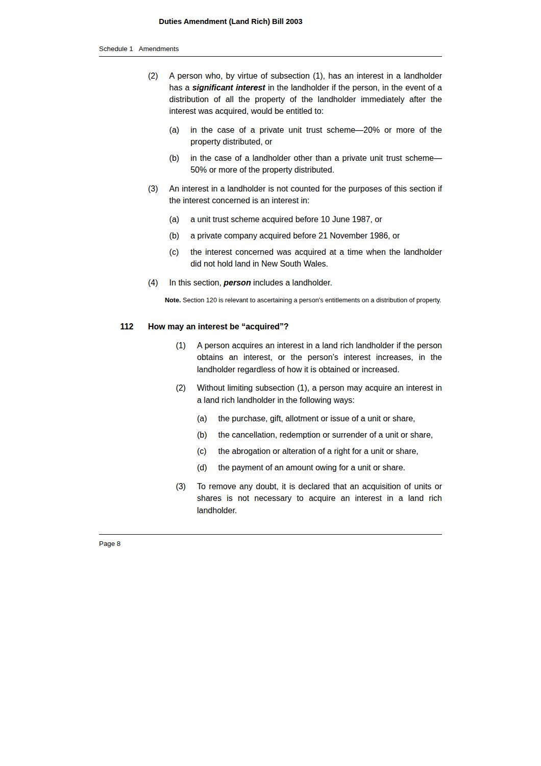Duties Amendment (Land Rich) Bill 2003
Schedule 1 Amendments
(2)
A person who, by virtue of subsection (1), has an interest in a landholder has a significant interest in the landholder if the person, in the event of a distribution of all the property of the landholder immediately after the interest was acquired, would be entitled to:
(a)
in the case of a private unit trust scheme—20% or more of the property distributed, or
(b)
in the case of a landholder other than a private unit trust scheme—50% or more of the property distributed.
(3)
An interest in a landholder is not counted for the purposes of this section if the interest concerned is an interest in:
(a)
a unit trust scheme acquired before 10 June 1987, or
(b)
a private company acquired before 21 November 1986, or
(c)
the interest concerned was acquired at a time when the landholder did not hold land in New South Wales.
(4)
In this section, person includes a landholder.
Note. Section 120 is relevant to ascertaining a person's entitlements on a distribution of property.
112 How may an interest be “acquired”?
(1)
A person acquires an interest in a land rich landholder if the person obtains an interest, or the person's interest increases, in the landholder regardless of how it is obtained or increased.
(2)
Without limiting subsection (1), a person may acquire an interest in a land rich landholder in the following ways:
(a)
the purchase, gift, allotment or issue of a unit or share,
(b)
the cancellation, redemption or surrender of a unit or share,
(c)
the abrogation or alteration of a right for a unit or share,
(d)
the payment of an amount owing for a unit or share.
(3)
To remove any doubt, it is declared that an acquisition of units or shares is not necessary to acquire an interest in a land rich landholder.
Page 8